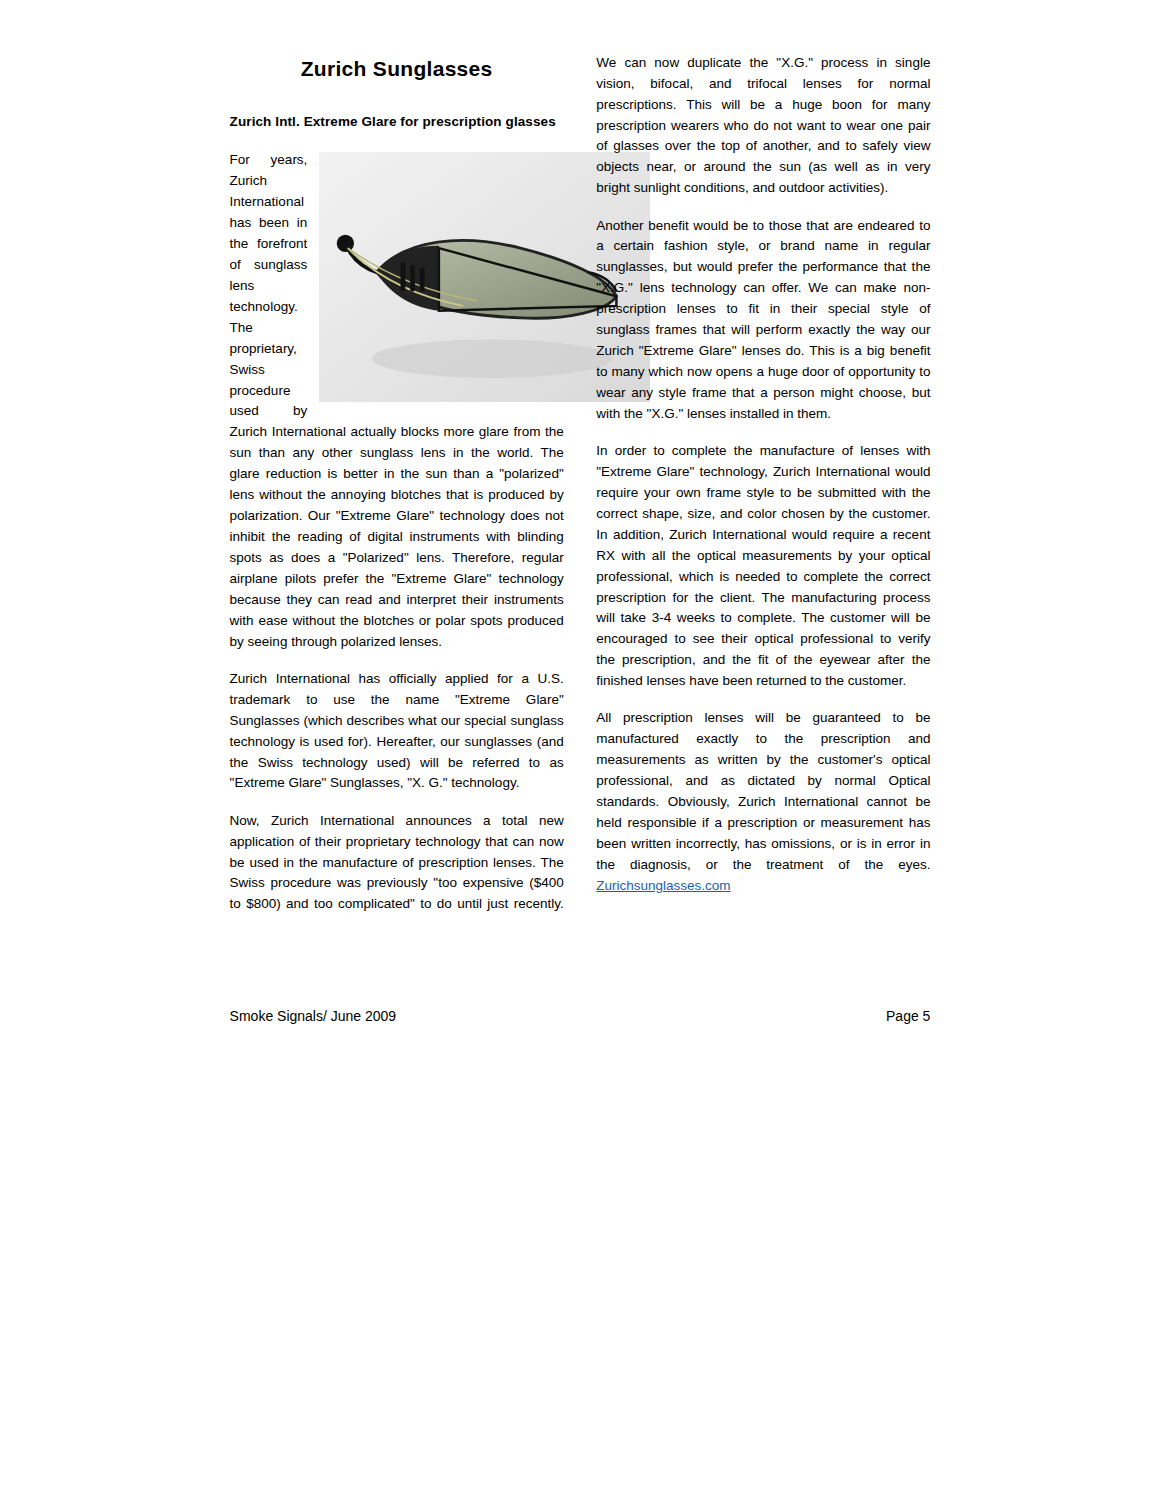Zurich Sunglasses
Zurich Intl. Extreme Glare for prescription glasses
For years, Zurich International has been in the forefront of sunglass lens technology. The proprietary, Swiss procedure used by Zurich International actually blocks more glare from the sun than any other sunglass lens in the world. The glare reduction is better in the sun than a "polarized" lens without the annoying blotches that is produced by polarization. Our "Extreme Glare" technology does not inhibit the reading of digital instruments with blinding spots as does a "Polarized" lens. Therefore, regular airplane pilots prefer the "Extreme Glare" technology because they can read and interpret their instruments with ease without the blotches or polar spots produced by seeing through polarized lenses.
Zurich International has officially applied for a U.S. trademark to use the name "Extreme Glare" Sunglasses (which describes what our special sunglass technology is used for). Hereafter, our sunglasses (and the Swiss technology used) will be referred to as "Extreme Glare" Sunglasses, "X. G." technology.
Now, Zurich International announces a total new application of their proprietary technology that can now be used in the manufacture of prescription lenses. The Swiss procedure was previously "too expensive ($400 to $800) and too complicated" to do until just recently. We can now duplicate the "X.G." process in single vision, bifocal, and trifocal lenses for normal prescriptions. This will be a huge boon for many prescription wearers who do not want to wear one pair of glasses over the top of another, and to safely view objects near, or around the sun (as well as in very bright sunlight conditions, and outdoor activities).
Another benefit would be to those that are endeared to a certain fashion style, or brand name in regular sunglasses, but would prefer the performance that the "X.G." lens technology can offer. We can make non-prescription lenses to fit in their special style of sunglass frames that will perform exactly the way our Zurich "Extreme Glare" lenses do. This is a big benefit to many which now opens a huge door of opportunity to wear any style frame that a person might choose, but with the "X.G." lenses installed in them.
In order to complete the manufacture of lenses with "Extreme Glare" technology, Zurich International would require your own frame style to be submitted with the correct shape, size, and color chosen by the customer. In addition, Zurich International would require a recent RX with all the optical measurements by your optical professional, which is needed to complete the correct prescription for the client. The manufacturing process will take 3-4 weeks to complete. The customer will be encouraged to see their optical professional to verify the prescription, and the fit of the eyewear after the finished lenses have been returned to the customer.
All prescription lenses will be guaranteed to be manufactured exactly to the prescription and measurements as written by the customer's optical professional, and as dictated by normal Optical standards. Obviously, Zurich International cannot be held responsible if a prescription or measurement has been written incorrectly, has omissions, or is in error in the diagnosis, or the treatment of the eyes. Zurichsunglasses.com
Smoke Signals/ June 2009
Page 5